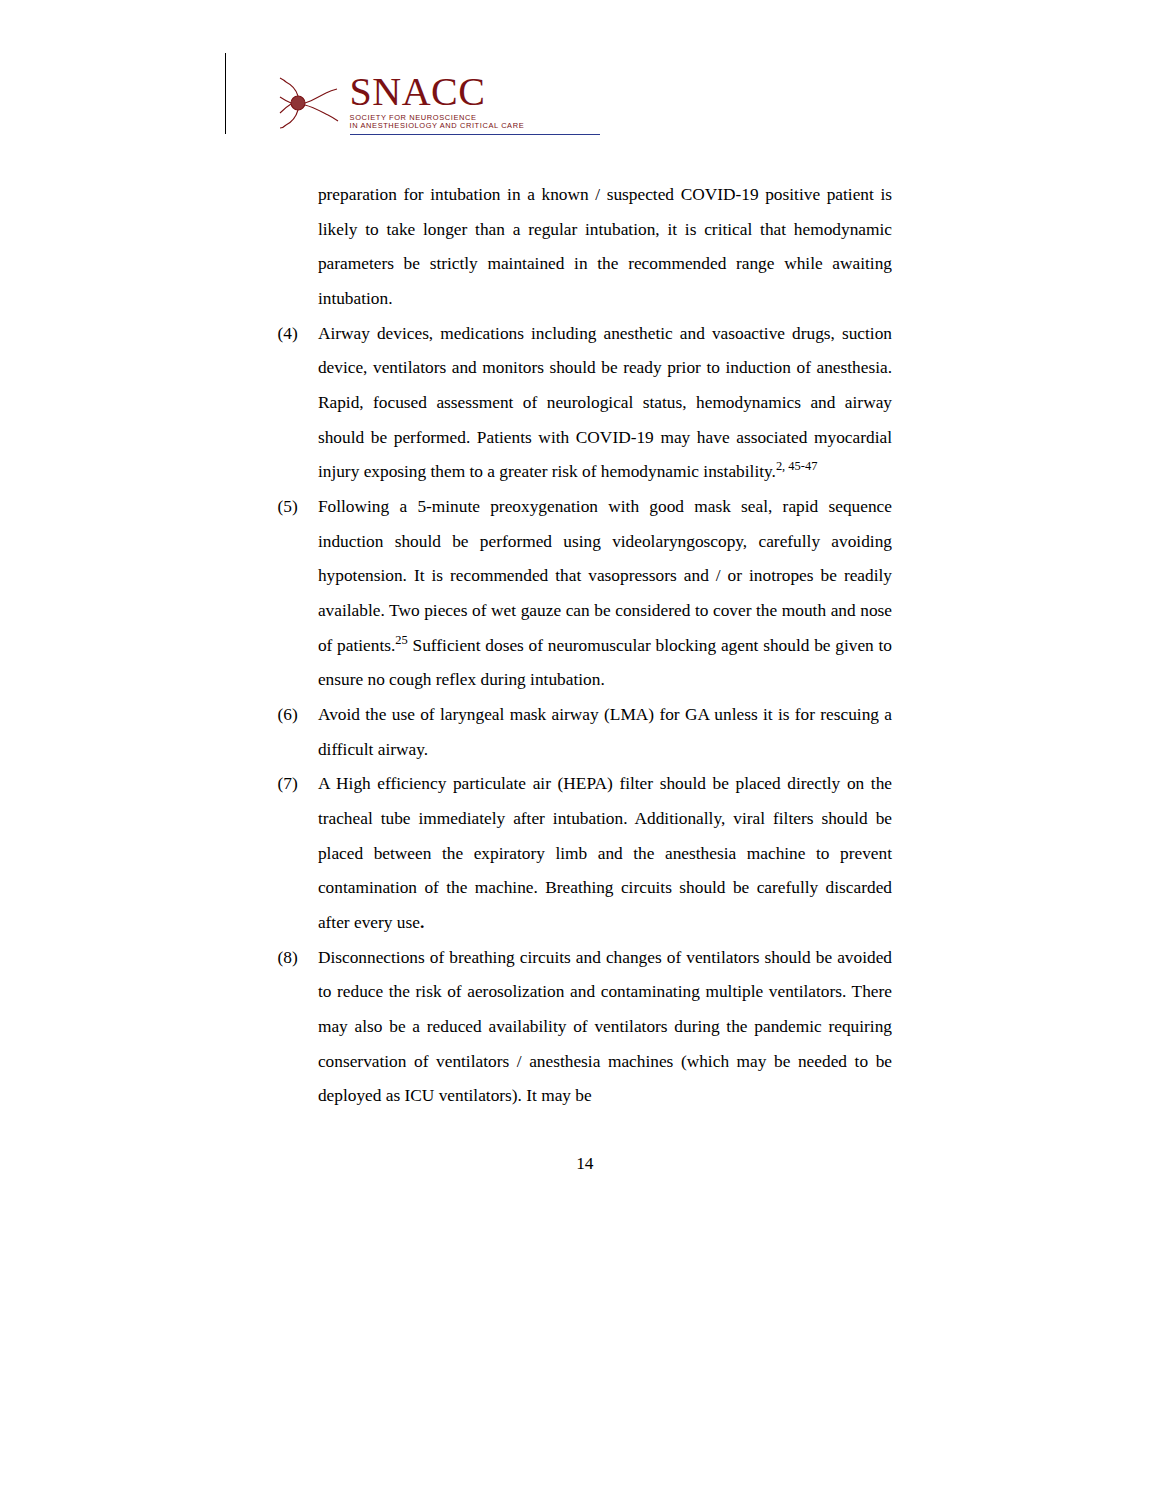SNACC
Society for Neuroscience in Anesthesiology and Critical Care
preparation for intubation in a known / suspected COVID-19 positive patient is likely to take longer than a regular intubation, it is critical that hemodynamic parameters be strictly maintained in the recommended range while awaiting intubation.
(4) Airway devices, medications including anesthetic and vasoactive drugs, suction device, ventilators and monitors should be ready prior to induction of anesthesia. Rapid, focused assessment of neurological status, hemodynamics and airway should be performed. Patients with COVID-19 may have associated myocardial injury exposing them to a greater risk of hemodynamic instability.2, 45-47
(5) Following a 5-minute preoxygenation with good mask seal, rapid sequence induction should be performed using videolaryngoscopy, carefully avoiding hypotension. It is recommended that vasopressors and / or inotropes be readily available. Two pieces of wet gauze can be considered to cover the mouth and nose of patients.25 Sufficient doses of neuromuscular blocking agent should be given to ensure no cough reflex during intubation.
(6) Avoid the use of laryngeal mask airway (LMA) for GA unless it is for rescuing a difficult airway.
(7) A High efficiency particulate air (HEPA) filter should be placed directly on the tracheal tube immediately after intubation. Additionally, viral filters should be placed between the expiratory limb and the anesthesia machine to prevent contamination of the machine. Breathing circuits should be carefully discarded after every use.
(8) Disconnections of breathing circuits and changes of ventilators should be avoided to reduce the risk of aerosolization and contaminating multiple ventilators. There may also be a reduced availability of ventilators during the pandemic requiring conservation of ventilators / anesthesia machines (which may be needed to be deployed as ICU ventilators). It may be
14